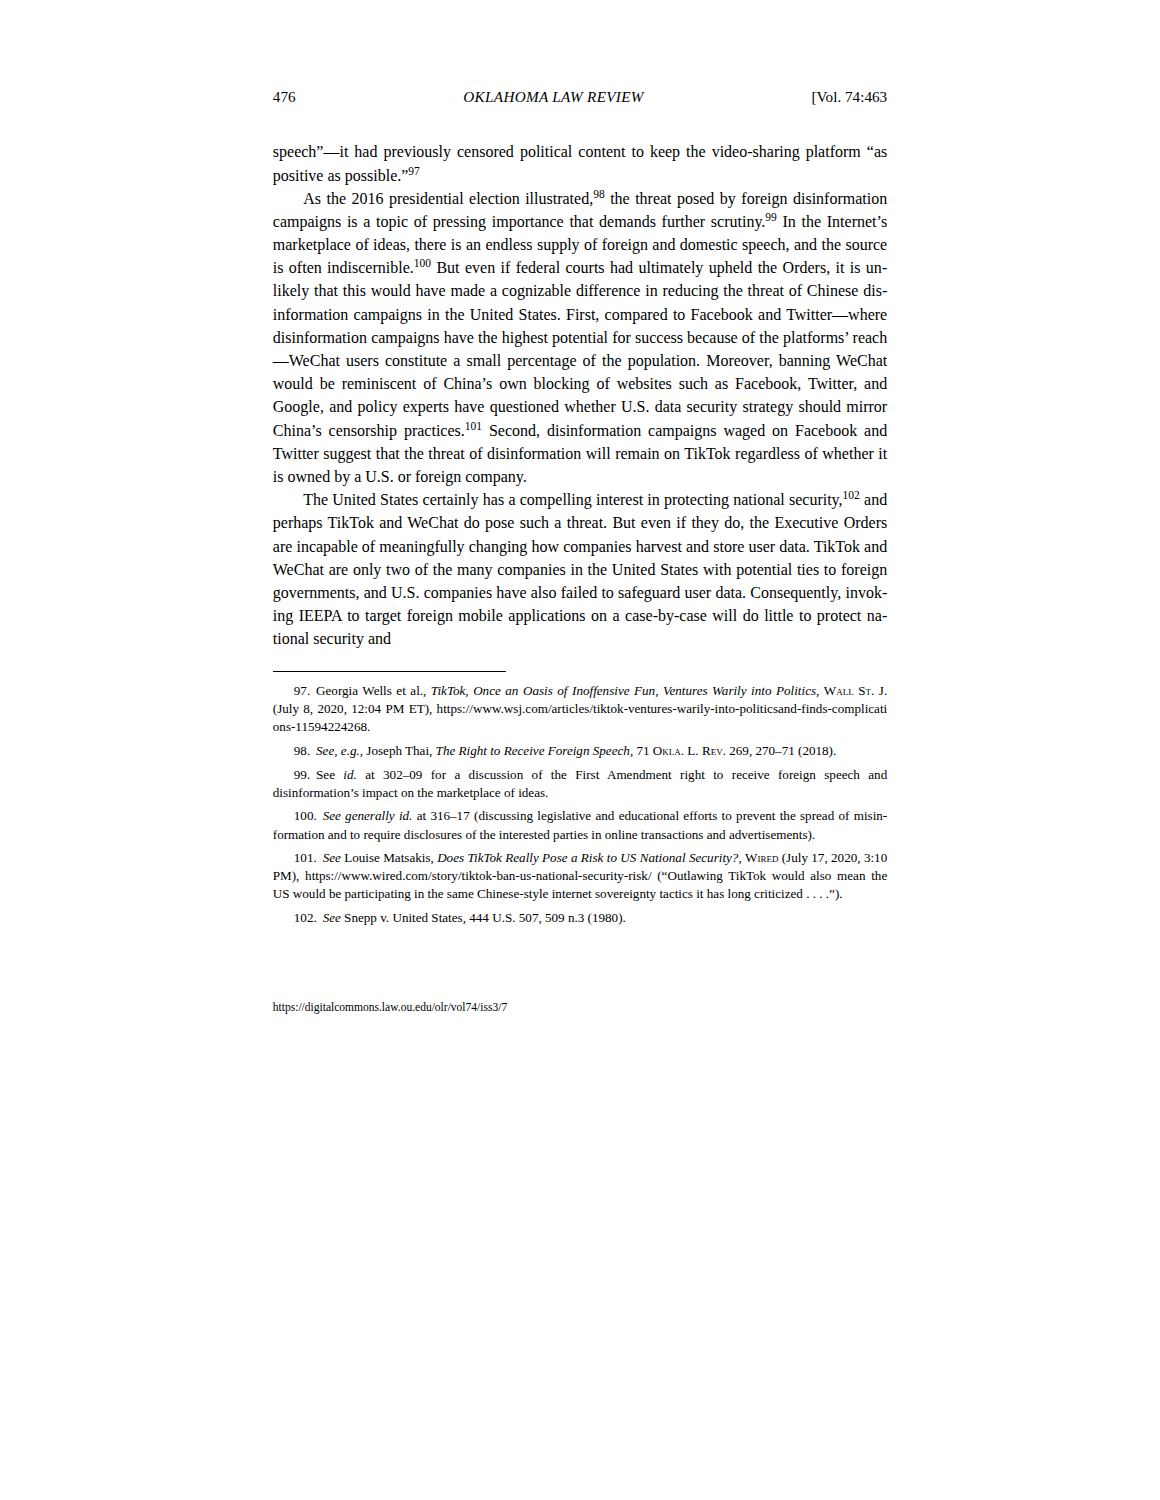476 OKLAHOMA LAW REVIEW [Vol. 74:463
speech”—it had previously censored political content to keep the video-sharing platform “as positive as possible.”97
As the 2016 presidential election illustrated,98 the threat posed by foreign disinformation campaigns is a topic of pressing importance that demands further scrutiny.99 In the Internet’s marketplace of ideas, there is an endless supply of foreign and domestic speech, and the source is often indiscernible.100 But even if federal courts had ultimately upheld the Orders, it is unlikely that this would have made a cognizable difference in reducing the threat of Chinese disinformation campaigns in the United States. First, compared to Facebook and Twitter—where disinformation campaigns have the highest potential for success because of the platforms’ reach—WeChat users constitute a small percentage of the population. Moreover, banning WeChat would be reminiscent of China’s own blocking of websites such as Facebook, Twitter, and Google, and policy experts have questioned whether U.S. data security strategy should mirror China’s censorship practices.101 Second, disinformation campaigns waged on Facebook and Twitter suggest that the threat of disinformation will remain on TikTok regardless of whether it is owned by a U.S. or foreign company.
The United States certainly has a compelling interest in protecting national security,102 and perhaps TikTok and WeChat do pose such a threat. But even if they do, the Executive Orders are incapable of meaningfully changing how companies harvest and store user data. TikTok and WeChat are only two of the many companies in the United States with potential ties to foreign governments, and U.S. companies have also failed to safeguard user data. Consequently, invoking IEEPA to target foreign mobile applications on a case-by-case will do little to protect national security and
Georgia Wells et al., TikTok, Once an Oasis of Inoffensive Fun, Ventures Warily into Politics, Wall St. J. (July 8, 2020, 12:04 PM ET), https://www.wsj.com/articles/tiktok-ventures-warily-into-politicsand-finds-complications-11594224268.
See, e.g., Joseph Thai, The Right to Receive Foreign Speech, 71 Okla. L. Rev. 269, 270–71 (2018).
See id. at 302–09 for a discussion of the First Amendment right to receive foreign speech and disinformation’s impact on the marketplace of ideas.
See generally id. at 316–17 (discussing legislative and educational efforts to prevent the spread of misinformation and to require disclosures of the interested parties in online transactions and advertisements).
See Louise Matsakis, Does TikTok Really Pose a Risk to US National Security?, Wired (July 17, 2020, 3:10 PM), https://www.wired.com/story/tiktok-ban-us-national-security-risk/ (“Outlawing TikTok would also mean the US would be participating in the same Chinese-style internet sovereignty tactics it has long criticized . . . .”).
See Snepp v. United States, 444 U.S. 507, 509 n.3 (1980).
https://digitalcommons.law.ou.edu/olr/vol74/iss3/7